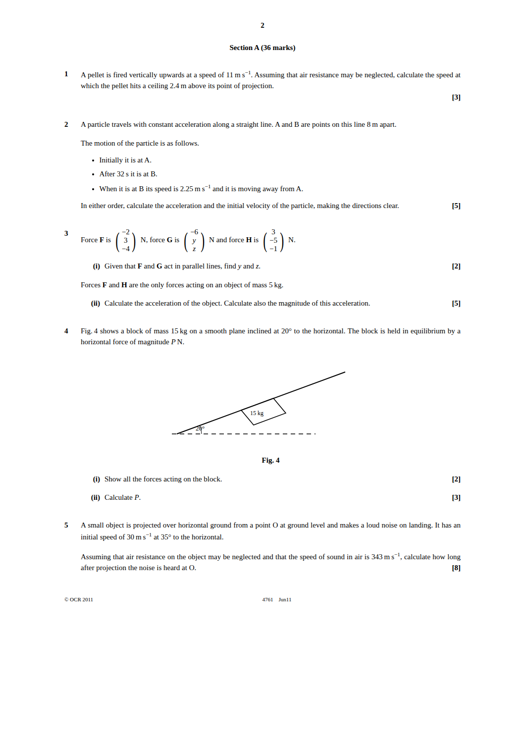2
Section A (36 marks)
1
A pellet is fired vertically upwards at a speed of 11 m s−1. Assuming that air resistance may be neglected, calculate the speed at which the pellet hits a ceiling 2.4 m above its point of projection.
[3]
2
A particle travels with constant acceleration along a straight line. A and B are points on this line 8 m apart.
The motion of the particle is as follows.
Initially it is at A.
After 32 s it is at B.
When it is at B its speed is 2.25 m s−1 and it is moving away from A.
In either order, calculate the acceleration and the initial velocity of the particle, making the directions clear. [5]
3
Force F is ( −23−4 ) N, force G is ( −6 yz ) N and force H is ( 3−5−1 ) N.
(i)
Given that F and G act in parallel lines, find y and z. [2]
Forces F and H are the only forces acting on an object of mass 5 kg.
(ii)
Calculate the acceleration of the object. Calculate also the magnitude of this acceleration. [5]
4
Fig. 4 shows a block of mass 15 kg on a smooth plane inclined at 20° to the horizontal. The block is held in equilibrium by a horizontal force of magnitude P N.
20° 15 kg
Fig. 4
(i)
Show all the forces acting on the block. [2]
(ii)
Calculate P. [3]
5
A small object is projected over horizontal ground from a point O at ground level and makes a loud noise on landing. It has an initial speed of 30 m s−1 at 35° to the horizontal.
Assuming that air resistance on the object may be neglected and that the speed of sound in air is 343 m s−1, calculate how long after projection the noise is heard at O. [8]
© OCR 2011
4761 Jun11